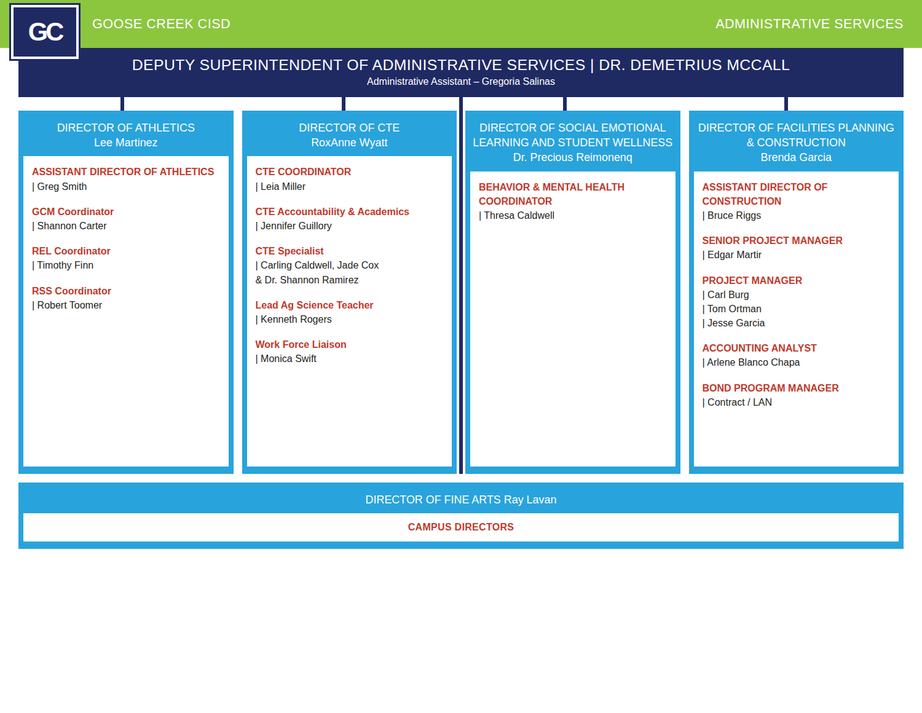GOOSE CREEK CISD ADMINISTRATIVE SERVICES
GC
DEPUTY SUPERINTENDENT OF ADMINISTRATIVE SERVICES | DR. DEMETRIUS MCCALL
Administrative Assistant – Gregoria Salinas
DIRECTOR OF ATHLETICS Lee Martinez
ASSISTANT DIRECTOR OF ATHLETICS | Greg Smith
GCM Coordinator | Shannon Carter
REL Coordinator | Timothy Finn
RSS Coordinator | Robert Toomer
DIRECTOR OF CTE RoxAnne Wyatt
CTE COORDINATOR | Leia Miller
CTE Accountability & Academics | Jennifer Guillory
CTE Specialist | Carling Caldwell, Jade Cox & Dr. Shannon Ramirez
Lead Ag Science Teacher | Kenneth Rogers
Work Force Liaison | Monica Swift
DIRECTOR OF SOCIAL EMOTIONAL LEARNING AND STUDENT WELLNESS Dr. Precious Reimonenq
BEHAVIOR & MENTAL HEALTH COORDINATOR | Thresa Caldwell
DIRECTOR OF FACILITIES PLANNING & CONSTRUCTION Brenda Garcia
ASSISTANT DIRECTOR OF CONSTRUCTION | Bruce Riggs
SENIOR PROJECT MANAGER | Edgar Martir
PROJECT MANAGER | Carl Burg | Tom Ortman | Jesse Garcia
ACCOUNTING ANALYST | Arlene Blanco Chapa
BOND PROGRAM MANAGER | Contract / LAN
DIRECTOR OF FINE ARTS Ray Lavan
CAMPUS DIRECTORS